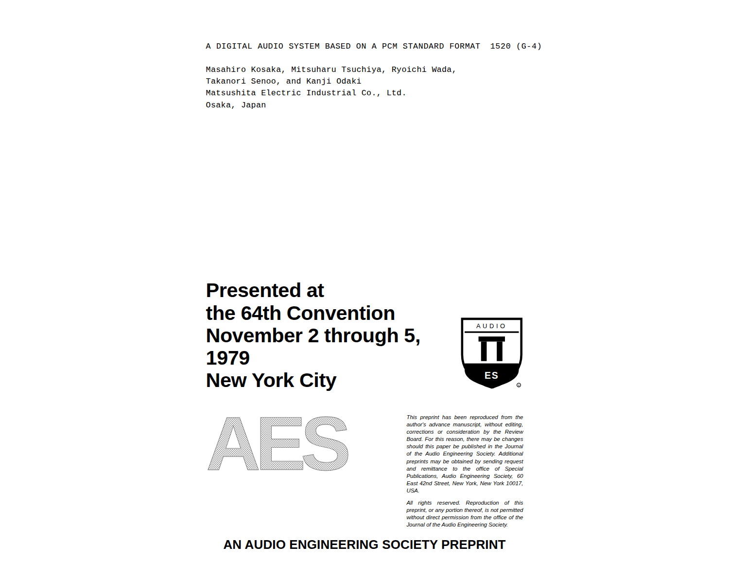A DIGITAL AUDIO SYSTEM BASED ON A PCM STANDARD FORMAT 1520 (G-4)
Masahiro Kosaka, Mitsuharu Tsuchiya, Ryoichi Wada,
Takanori Senoo, and Kanji Odaki
Matsushita Electric Industrial Co., Ltd.
Osaka, Japan
Presented at
the 64th Convention
November 2 through 5, 1979
New York City
AUDIO ES R
AES
This preprint has been reproduced from the author's advance manuscript, without editing, corrections or consideration by the Review Board. For this reason, there may be changes should this paper be published in the Journal of the Audio Engineering Society. Additional preprints may be obtained by sending request and remittance to the office of Special Publications, Audio Engineering Society, 60 East 42nd Street, New York, New York 10017, USA.
All rights reserved. Reproduction of this preprint, or any portion thereof, is not permitted without direct permission from the office of the Journal of the Audio Engineering Society.
AN AUDIO ENGINEERING SOCIETY PREPRINT